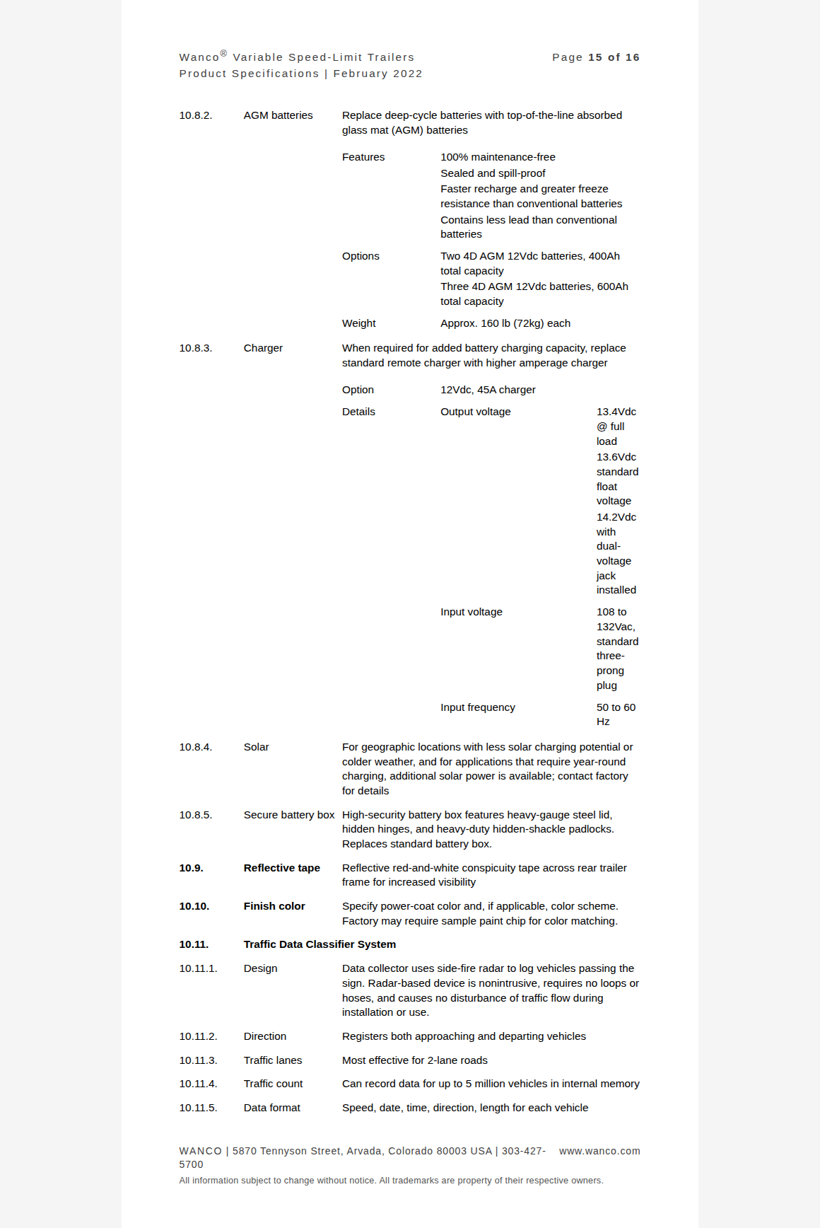Wanco® Variable Speed-Limit Trailers Product Specifications | February 2022
Page 15 of 16
| 10.8.2. | AGM batteries | Replace deep-cycle batteries with top-of-the-line absorbed glass mat (AGM) batteries |
| | | / Features / 100% maintenance-free / / / Sealed and spill-proof / / / Faster recharge and greater freeze resistance than conventional batteries / / / Contains less lead than conventional batteries / / Options / Two 4D AGM 12Vdc batteries, 400Ah total capacity / / / Three 4D AGM 12Vdc batteries, 600Ah total capacity / / Weight / Approx. 160 lb (72kg) each / |
| 10.8.3. | Charger | When required for added battery charging capacity, replace standard remote charger with higher amperage charger |
| | | / Option / 12Vdc, 45A charger / / Details / Output voltage / 13.4Vdc @ full load / / / / 13.6Vdc standard float voltage / / / / 14.2Vdc with dual-voltage jack installed / / / Input voltage / 108 to 132Vac, standard three-prong plug / / / Input frequency / 50 to 60 Hz / |
| 10.8.4. | Solar | For geographic locations with less solar charging potential or colder weather, and for applications that require year-round charging, additional solar power is available; contact factory for details |
| 10.8.5. | Secure battery box | High-security battery box features heavy-gauge steel lid, hidden hinges, and heavy-duty hidden-shackle padlocks. Replaces standard battery box. |
| 10.9. | Reflective tape | Reflective red-and-white conspicuity tape across rear trailer frame for increased visibility |
| 10.10. | Finish color | Specify power-coat color and, if applicable, color scheme. Factory may require sample paint chip for color matching. |
| 10.11. | Traffic Data Classifier System |
| 10.11.1. | Design | Data collector uses side-fire radar to log vehicles passing the sign. Radar-based device is nonintrusive, requires no loops or hoses, and causes no disturbance of traffic flow during installation or use. |
| 10.11.2. | Direction | Registers both approaching and departing vehicles |
| 10.11.3. | Traffic lanes | Most effective for 2-lane roads |
| 10.11.4. | Traffic count | Can record data for up to 5 million vehicles in internal memory |
| 10.11.5. | Data format | Speed, date, time, direction, length for each vehicle |
WANCO | 5870 Tennyson Street, Arvada, Colorado 80003 USA | 303-427-5700
www.wanco.com
All information subject to change without notice. All trademarks are property of their respective owners.